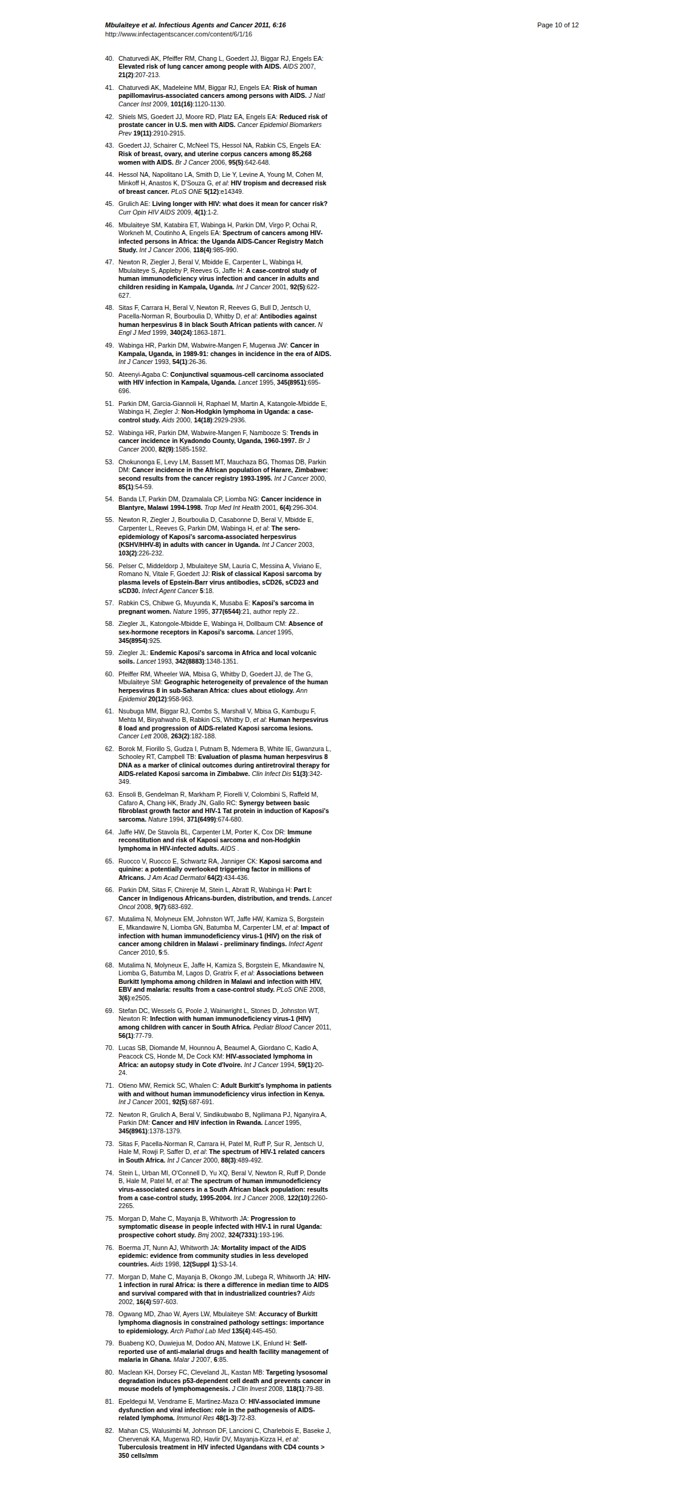Mbulaiteye et al. Infectious Agents and Cancer 2011, 6:16
http://www.infectagentscancer.com/content/6/1/16
Page 10 of 12
Chaturvedi AK, Pfeiffer RM, Chang L, Goedert JJ, Biggar RJ, Engels EA: Elevated risk of lung cancer among people with AIDS. AIDS 2007, 21(2):207-213.
Chaturvedi AK, Madeleine MM, Biggar RJ, Engels EA: Risk of human papillomavirus-associated cancers among persons with AIDS. J Natl Cancer Inst 2009, 101(16):1120-1130.
Shiels MS, Goedert JJ, Moore RD, Platz EA, Engels EA: Reduced risk of prostate cancer in U.S. men with AIDS. Cancer Epidemiol Biomarkers Prev 19(11):2910-2915.
Goedert JJ, Schairer C, McNeel TS, Hessol NA, Rabkin CS, Engels EA: Risk of breast, ovary, and uterine corpus cancers among 85,268 women with AIDS. Br J Cancer 2006, 95(5):642-648.
Hessol NA, Napolitano LA, Smith D, Lie Y, Levine A, Young M, Cohen M, Minkoff H, Anastos K, D'Souza G, et al: HIV tropism and decreased risk of breast cancer. PLoS ONE 5(12):e14349.
Grulich AE: Living longer with HIV: what does it mean for cancer risk? Curr Opin HIV AIDS 2009, 4(1):1-2.
Mbulaiteye SM, Katabira ET, Wabinga H, Parkin DM, Virgo P, Ochai R, Workneh M, Coutinho A, Engels EA: Spectrum of cancers among HIV-infected persons in Africa: the Uganda AIDS-Cancer Registry Match Study. Int J Cancer 2006, 118(4):985-990.
Newton R, Ziegler J, Beral V, Mbidde E, Carpenter L, Wabinga H, Mbulaiteye S, Appleby P, Reeves G, Jaffe H: A case-control study of human immunodeficiency virus infection and cancer in adults and children residing in Kampala, Uganda. Int J Cancer 2001, 92(5):622-627.
Sitas F, Carrara H, Beral V, Newton R, Reeves G, Bull D, Jentsch U, Pacella-Norman R, Bourboulia D, Whitby D, et al: Antibodies against human herpesvirus 8 in black South African patients with cancer. N Engl J Med 1999, 340(24):1863-1871.
Wabinga HR, Parkin DM, Wabwire-Mangen F, Mugerwa JW: Cancer in Kampala, Uganda, in 1989-91: changes in incidence in the era of AIDS. Int J Cancer 1993, 54(1):26-36.
Ateenyi-Agaba C: Conjunctival squamous-cell carcinoma associated with HIV infection in Kampala, Uganda. Lancet 1995, 345(8951):695-696.
Parkin DM, Garcia-Giannoli H, Raphael M, Martin A, Katangole-Mbidde E, Wabinga H, Ziegler J: Non-Hodgkin lymphoma in Uganda: a case-control study. Aids 2000, 14(18):2929-2936.
Wabinga HR, Parkin DM, Wabwire-Mangen F, Nambooze S: Trends in cancer incidence in Kyadondo County, Uganda, 1960-1997. Br J Cancer 2000, 82(9):1585-1592.
Chokunonga E, Levy LM, Bassett MT, Mauchaza BG, Thomas DB, Parkin DM: Cancer incidence in the African population of Harare, Zimbabwe: second results from the cancer registry 1993-1995. Int J Cancer 2000, 85(1):54-59.
Banda LT, Parkin DM, Dzamalala CP, Liomba NG: Cancer incidence in Blantyre, Malawi 1994-1998. Trop Med Int Health 2001, 6(4):296-304.
Newton R, Ziegler J, Bourboulia D, Casabonne D, Beral V, Mbidde E, Carpenter L, Reeves G, Parkin DM, Wabinga H, et al: The sero-epidemiology of Kaposi's sarcoma-associated herpesvirus (KSHV/HHV-8) in adults with cancer in Uganda. Int J Cancer 2003, 103(2):226-232.
Pelser C, Middeldorp J, Mbulaiteye SM, Lauria C, Messina A, Viviano E, Romano N, Vitale F, Goedert JJ: Risk of classical Kaposi sarcoma by plasma levels of Epstein-Barr virus antibodies, sCD26, sCD23 and sCD30. Infect Agent Cancer 5:18.
Rabkin CS, Chibwe G, Muyunda K, Musaba E: Kaposi's sarcoma in pregnant women. Nature 1995, 377(6544):21, author reply 22..
Ziegler JL, Katongole-Mbidde E, Wabinga H, Dollbaum CM: Absence of sex-hormone receptors in Kaposi's sarcoma. Lancet 1995, 345(8954):925.
Ziegler JL: Endemic Kaposi's sarcoma in Africa and local volcanic soils. Lancet 1993, 342(8883):1348-1351.
Pfeiffer RM, Wheeler WA, Mbisa G, Whitby D, Goedert JJ, de The G, Mbulaiteye SM: Geographic heterogeneity of prevalence of the human herpesvirus 8 in sub-Saharan Africa: clues about etiology. Ann Epidemiol 20(12):958-963.
Nsubuga MM, Biggar RJ, Combs S, Marshall V, Mbisa G, Kambugu F, Mehta M, Biryahwaho B, Rabkin CS, Whitby D, et al: Human herpesvirus 8 load and progression of AIDS-related Kaposi sarcoma lesions. Cancer Lett 2008, 263(2):182-188.
Borok M, Fiorillo S, Gudza I, Putnam B, Ndemera B, White IE, Gwanzura L, Schooley RT, Campbell TB: Evaluation of plasma human herpesvirus 8 DNA as a marker of clinical outcomes during antiretroviral therapy for AIDS-related Kaposi sarcoma in Zimbabwe. Clin Infect Dis 51(3):342-349.
Ensoli B, Gendelman R, Markham P, Fiorelli V, Colombini S, Raffeld M, Cafaro A, Chang HK, Brady JN, Gallo RC: Synergy between basic fibroblast growth factor and HIV-1 Tat protein in induction of Kaposi's sarcoma. Nature 1994, 371(6499):674-680.
Jaffe HW, De Stavola BL, Carpenter LM, Porter K, Cox DR: Immune reconstitution and risk of Kaposi sarcoma and non-Hodgkin lymphoma in HIV-infected adults. AIDS .
Ruocco V, Ruocco E, Schwartz RA, Janniger CK: Kaposi sarcoma and quinine: a potentially overlooked triggering factor in millions of Africans. J Am Acad Dermatol 64(2):434-436.
Parkin DM, Sitas F, Chirenje M, Stein L, Abratt R, Wabinga H: Part I: Cancer in Indigenous Africans-burden, distribution, and trends. Lancet Oncol 2008, 9(7):683-692.
Mutalima N, Molyneux EM, Johnston WT, Jaffe HW, Kamiza S, Borgstein E, Mkandawire N, Liomba GN, Batumba M, Carpenter LM, et al: Impact of infection with human immunodeficiency virus-1 (HIV) on the risk of cancer among children in Malawi - preliminary findings. Infect Agent Cancer 2010, 5:5.
Mutalima N, Molyneux E, Jaffe H, Kamiza S, Borgstein E, Mkandawire N, Liomba G, Batumba M, Lagos D, Gratrix F, et al: Associations between Burkitt lymphoma among children in Malawi and infection with HIV, EBV and malaria: results from a case-control study. PLoS ONE 2008, 3(6):e2505.
Stefan DC, Wessels G, Poole J, Wainwright L, Stones D, Johnston WT, Newton R: Infection with human immunodeficiency virus-1 (HIV) among children with cancer in South Africa. Pediatr Blood Cancer 2011, 56(1):77-79.
Lucas SB, Diomande M, Hounnou A, Beaumel A, Giordano C, Kadio A, Peacock CS, Honde M, De Cock KM: HIV-associated lymphoma in Africa: an autopsy study in Cote d'Ivoire. Int J Cancer 1994, 59(1):20-24.
Otieno MW, Remick SC, Whalen C: Adult Burkitt's lymphoma in patients with and without human immunodeficiency virus infection in Kenya. Int J Cancer 2001, 92(5):687-691.
Newton R, Grulich A, Beral V, Sindikubwabo B, Ngilimana PJ, Nganyira A, Parkin DM: Cancer and HIV infection in Rwanda. Lancet 1995, 345(8961):1378-1379.
Sitas F, Pacella-Norman R, Carrara H, Patel M, Ruff P, Sur R, Jentsch U, Hale M, Rowji P, Saffer D, et al: The spectrum of HIV-1 related cancers in South Africa. Int J Cancer 2000, 88(3):489-492.
Stein L, Urban MI, O'Connell D, Yu XQ, Beral V, Newton R, Ruff P, Donde B, Hale M, Patel M, et al: The spectrum of human immunodeficiency virus-associated cancers in a South African black population: results from a case-control study, 1995-2004. Int J Cancer 2008, 122(10):2260-2265.
Morgan D, Mahe C, Mayanja B, Whitworth JA: Progression to symptomatic disease in people infected with HIV-1 in rural Uganda: prospective cohort study. Bmj 2002, 324(7331):193-196.
Boerma JT, Nunn AJ, Whitworth JA: Mortality impact of the AIDS epidemic: evidence from community studies in less developed countries. Aids 1998, 12(Suppl 1):S3-14.
Morgan D, Mahe C, Mayanja B, Okongo JM, Lubega R, Whitworth JA: HIV-1 infection in rural Africa: is there a difference in median time to AIDS and survival compared with that in industrialized countries? Aids 2002, 16(4):597-603.
Ogwang MD, Zhao W, Ayers LW, Mbulaiteye SM: Accuracy of Burkitt lymphoma diagnosis in constrained pathology settings: importance to epidemiology. Arch Pathol Lab Med 135(4):445-450.
Buabeng KO, Duwiejua M, Dodoo AN, Matowe LK, Enlund H: Self-reported use of anti-malarial drugs and health facility management of malaria in Ghana. Malar J 2007, 6:85.
Maclean KH, Dorsey FC, Cleveland JL, Kastan MB: Targeting lysosomal degradation induces p53-dependent cell death and prevents cancer in mouse models of lymphomagenesis. J Clin Invest 2008, 118(1):79-88.
Epeldegui M, Vendrame E, Martinez-Maza O: HIV-associated immune dysfunction and viral infection: role in the pathogenesis of AIDS-related lymphoma. Immunol Res 48(1-3):72-83.
Mahan CS, Walusimbi M, Johnson DF, Lancioni C, Charlebois E, Baseke J, Chervenak KA, Mugerwa RD, Havlir DV, Mayanja-Kizza H, et al: Tuberculosis treatment in HIV infected Ugandans with CD4 counts > 350 cells/mm